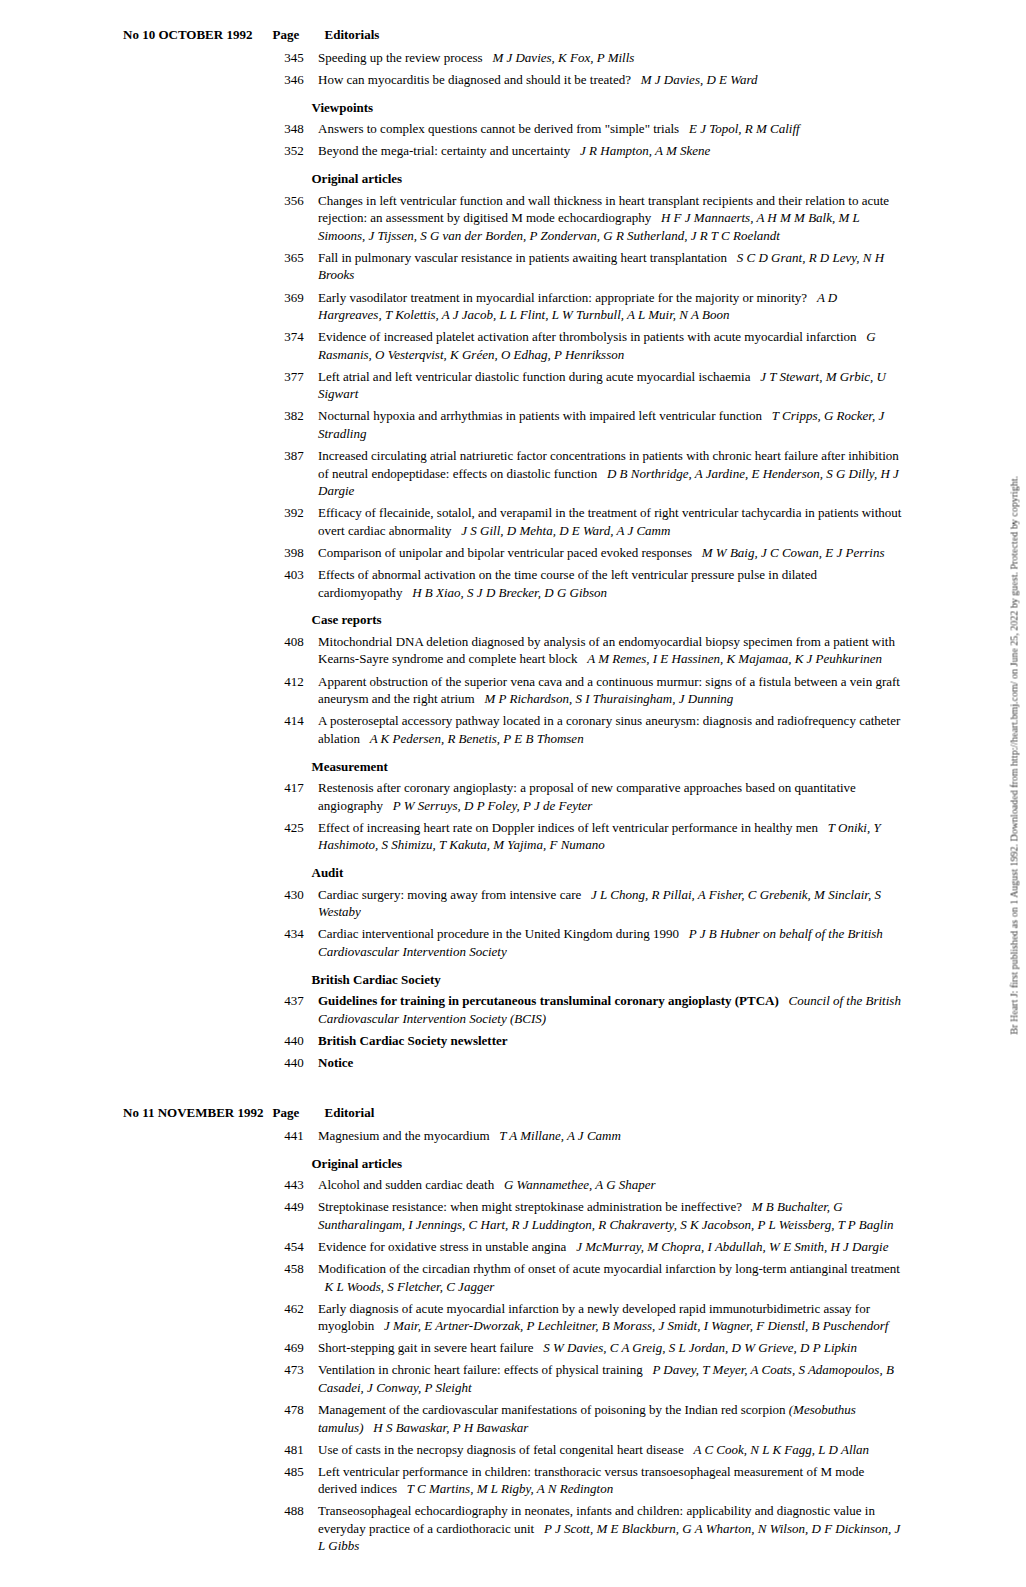Br Heart J: first published as on 1 August 1992. Downloaded from http://heart.bmj.com/ on June 25, 2022 by guest. Protected by copyright.
No 10 OCTOBER 1992 Page Editorials
345
Speeding up the review process M J Davies, K Fox, P Mills
346
How can myocarditis be diagnosed and should it be treated? M J Davies, D E Ward
Viewpoints
348
Answers to complex questions cannot be derived from "simple" trials E J Topol, R M Califf
352
Beyond the mega-trial: certainty and uncertainty J R Hampton, A M Skene
Original articles
356
Changes in left ventricular function and wall thickness in heart transplant recipients and their relation to acute rejection: an assessment by digitised M mode echocardiography H F J Mannaerts, A H M M Balk, M L Simoons, J Tijssen, S G van der Borden, P Zondervan, G R Sutherland, J R T C Roelandt
365
Fall in pulmonary vascular resistance in patients awaiting heart transplantation S C D Grant, R D Levy, N H Brooks
369
Early vasodilator treatment in myocardial infarction: appropriate for the majority or minority? A D Hargreaves, T Kolettis, A J Jacob, L L Flint, L W Turnbull, A L Muir, N A Boon
374
Evidence of increased platelet activation after thrombolysis in patients with acute myocardial infarction G Rasmanis, O Vesterqvist, K Gréen, O Edhag, P Henriksson
377
Left atrial and left ventricular diastolic function during acute myocardial ischaemia J T Stewart, M Grbic, U Sigwart
382
Nocturnal hypoxia and arrhythmias in patients with impaired left ventricular function T Cripps, G Rocker, J Stradling
387
Increased circulating atrial natriuretic factor concentrations in patients with chronic heart failure after inhibition of neutral endopeptidase: effects on diastolic function D B Northridge, A Jardine, E Henderson, S G Dilly, H J Dargie
392
Efficacy of flecainide, sotalol, and verapamil in the treatment of right ventricular tachycardia in patients without overt cardiac abnormality J S Gill, D Mehta, D E Ward, A J Camm
398
Comparison of unipolar and bipolar ventricular paced evoked responses M W Baig, J C Cowan, E J Perrins
403
Effects of abnormal activation on the time course of the left ventricular pressure pulse in dilated cardiomyopathy H B Xiao, S J D Brecker, D G Gibson
Case reports
408
Mitochondrial DNA deletion diagnosed by analysis of an endomyocardial biopsy specimen from a patient with Kearns-Sayre syndrome and complete heart block A M Remes, I E Hassinen, K Majamaa, K J Peuhkurinen
412
Apparent obstruction of the superior vena cava and a continuous murmur: signs of a fistula between a vein graft aneurysm and the right atrium M P Richardson, S I Thuraisingham, J Dunning
414
A posteroseptal accessory pathway located in a coronary sinus aneurysm: diagnosis and radiofrequency catheter ablation A K Pedersen, R Benetis, P E B Thomsen
Measurement
417
Restenosis after coronary angioplasty: a proposal of new comparative approaches based on quantitative angiography P W Serruys, D P Foley, P J de Feyter
425
Effect of increasing heart rate on Doppler indices of left ventricular performance in healthy men T Oniki, Y Hashimoto, S Shimizu, T Kakuta, M Yajima, F Numano
Audit
430
Cardiac surgery: moving away from intensive care J L Chong, R Pillai, A Fisher, C Grebenik, M Sinclair, S Westaby
434
Cardiac interventional procedure in the United Kingdom during 1990 P J B Hubner on behalf of the British Cardiovascular Intervention Society
British Cardiac Society
437
Guidelines for training in percutaneous transluminal coronary angioplasty (PTCA) Council of the British Cardiovascular Intervention Society (BCIS)
440
British Cardiac Society newsletter
440
Notice
No 11 NOVEMBER 1992 Page Editorial
441
Magnesium and the myocardium T A Millane, A J Camm
Original articles
443
Alcohol and sudden cardiac death G Wannamethee, A G Shaper
449
Streptokinase resistance: when might streptokinase administration be ineffective? M B Buchalter, G Suntharalingam, I Jennings, C Hart, R J Luddington, R Chakraverty, S K Jacobson, P L Weissberg, T P Baglin
454
Evidence for oxidative stress in unstable angina J McMurray, M Chopra, I Abdullah, W E Smith, H J Dargie
458
Modification of the circadian rhythm of onset of acute myocardial infarction by long-term antianginal treatment K L Woods, S Fletcher, C Jagger
462
Early diagnosis of acute myocardial infarction by a newly developed rapid immunoturbidimetric assay for myoglobin J Mair, E Artner-Dworzak, P Lechleitner, B Morass, J Smidt, I Wagner, F Dienstl, B Puschendorf
469
Short-stepping gait in severe heart failure S W Davies, C A Greig, S L Jordan, D W Grieve, D P Lipkin
473
Ventilation in chronic heart failure: effects of physical training P Davey, T Meyer, A Coats, S Adamopoulos, B Casadei, J Conway, P Sleight
478
Management of the cardiovascular manifestations of poisoning by the Indian red scorpion (Mesobuthus tamulus) H S Bawaskar, P H Bawaskar
481
Use of casts in the necropsy diagnosis of fetal congenital heart disease A C Cook, N L K Fagg, L D Allan
485
Left ventricular performance in children: transthoracic versus transoesophageal measurement of M mode derived indices T C Martins, M L Rigby, A N Redington
488
Transeosophageal echocardiography in neonates, infants and children: applicability and diagnostic value in everyday practice of a cardiothoracic unit P J Scott, M E Blackburn, G A Wharton, N Wilson, D F Dickinson, J L Gibbs